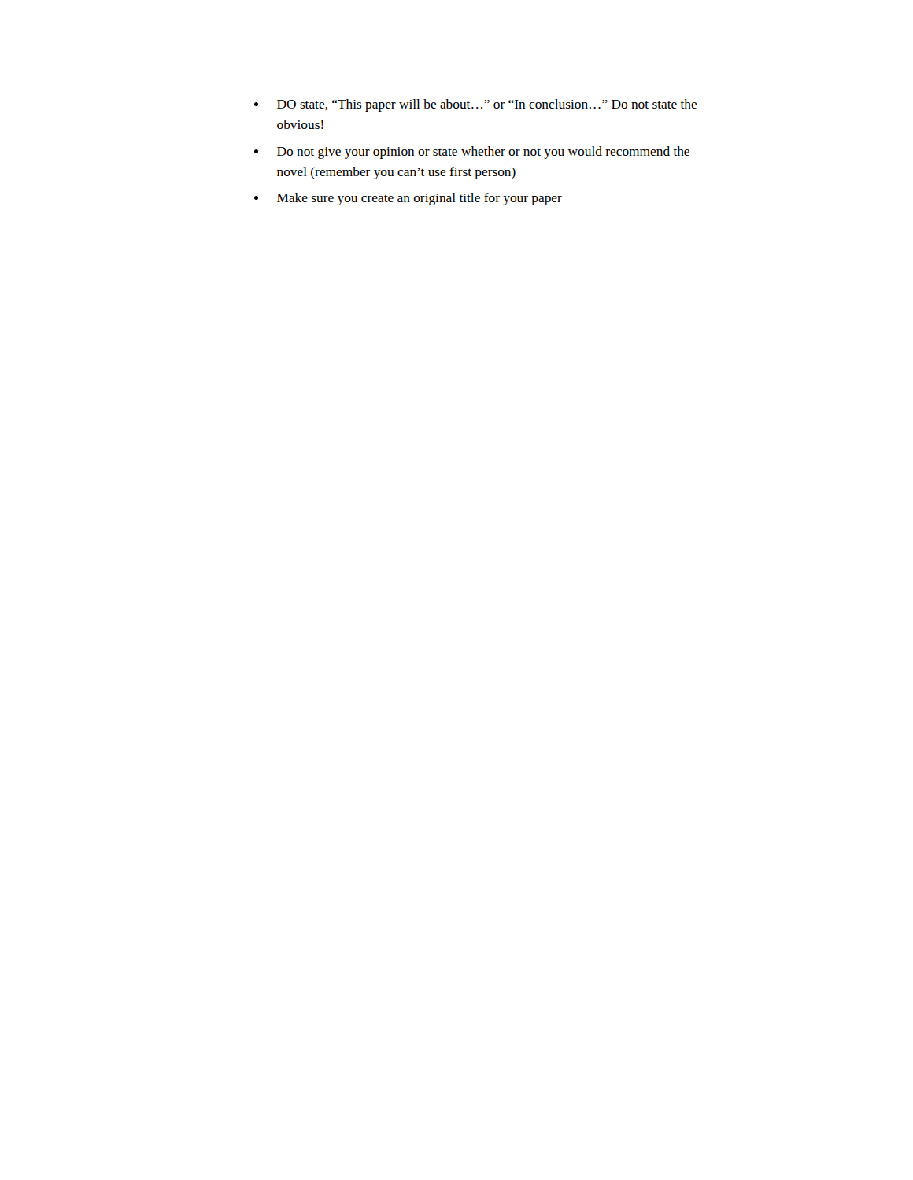DO state, “This paper will be about…” or “In conclusion…” Do not state the obvious!
Do not give your opinion or state whether or not you would recommend the novel (remember you can’t use first person)
Make sure you create an original title for your paper